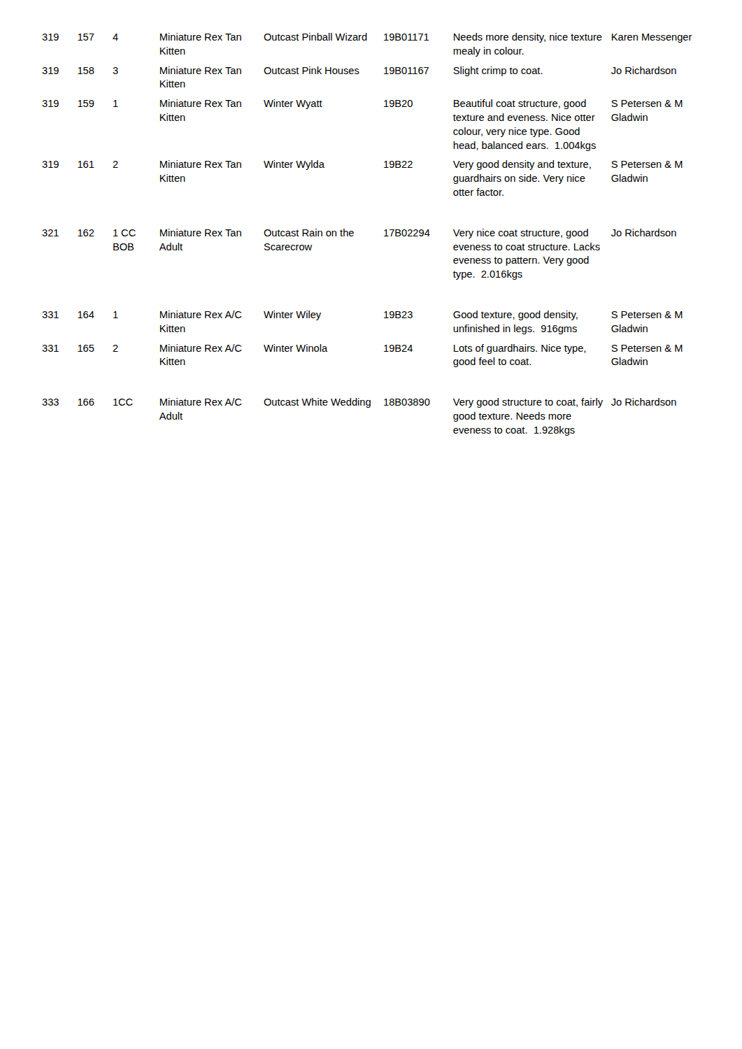| 319 | 157 | 4 | Miniature Rex Tan Kitten | Outcast Pinball Wizard | 19B01171 | Needs more density, nice texture mealy in colour. | Karen Messenger |
| 319 | 158 | 3 | Miniature Rex Tan Kitten | Outcast Pink Houses | 19B01167 | Slight crimp to coat. | Jo Richardson |
| 319 | 159 | 1 | Miniature Rex Tan Kitten | Winter Wyatt | 19B20 | Beautiful coat structure, good texture and eveness. Nice otter colour, very nice type. Good head, balanced ears. 1.004kgs | S Petersen & M Gladwin |
| 319 | 161 | 2 | Miniature Rex Tan Kitten | Winter Wylda | 19B22 | Very good density and texture, guardhairs on side. Very nice otter factor. | S Petersen & M Gladwin |
| 321 | 162 | 1 CC BOB | Miniature Rex Tan Adult | Outcast Rain on the Scarecrow | 17B02294 | Very nice coat structure, good eveness to coat structure. Lacks eveness to pattern. Very good type. 2.016kgs | Jo Richardson |
| 331 | 164 | 1 | Miniature Rex A/C Kitten | Winter Wiley | 19B23 | Good texture, good density, unfinished in legs. 916gms | S Petersen & M Gladwin |
| 331 | 165 | 2 | Miniature Rex A/C Kitten | Winter Winola | 19B24 | Lots of guardhairs. Nice type, good feel to coat. | S Petersen & M Gladwin |
| 333 | 166 | 1CC | Miniature Rex A/C Adult | Outcast White Wedding | 18B03890 | Very good structure to coat, fairly good texture. Needs more eveness to coat. 1.928kgs | Jo Richardson |